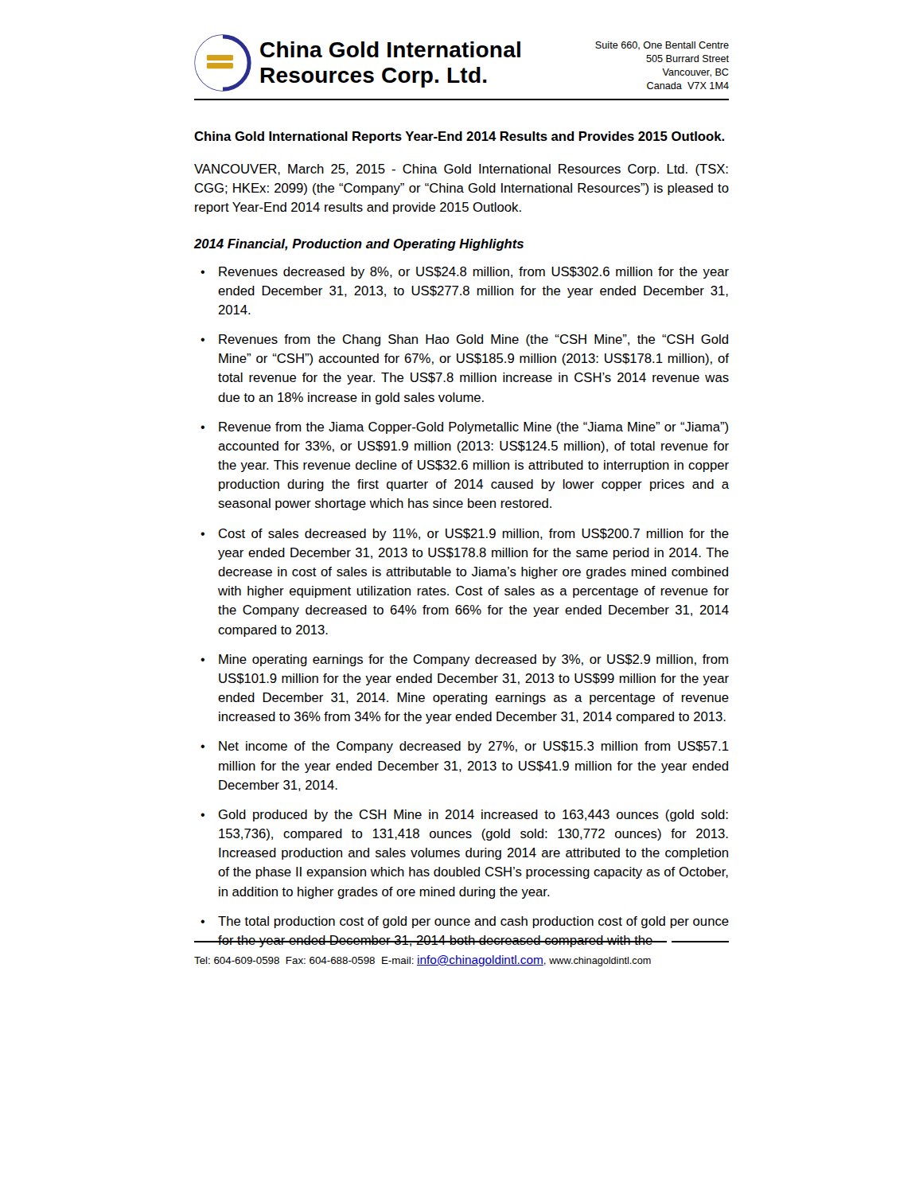China Gold International
Resources Corp. Ltd.
Suite 660, One Bentall Centre
505 Burrard Street
Vancouver, BC
Canada V7X 1M4
China Gold International Reports Year-End 2014 Results and Provides 2015 Outlook.
VANCOUVER, March 25, 2015 - China Gold International Resources Corp. Ltd. (TSX: CGG; HKEx: 2099) (the “Company” or “China Gold International Resources”) is pleased to report Year-End 2014 results and provide 2015 Outlook.
2014 Financial, Production and Operating Highlights
Revenues decreased by 8%, or US$24.8 million, from US$302.6 million for the year ended December 31, 2013, to US$277.8 million for the year ended December 31, 2014.
Revenues from the Chang Shan Hao Gold Mine (the “CSH Mine”, the “CSH Gold Mine” or “CSH”) accounted for 67%, or US$185.9 million (2013: US$178.1 million), of total revenue for the year. The US$7.8 million increase in CSH’s 2014 revenue was due to an 18% increase in gold sales volume.
Revenue from the Jiama Copper-Gold Polymetallic Mine (the “Jiama Mine” or “Jiama”) accounted for 33%, or US$91.9 million (2013: US$124.5 million), of total revenue for the year. This revenue decline of US$32.6 million is attributed to interruption in copper production during the first quarter of 2014 caused by lower copper prices and a seasonal power shortage which has since been restored.
Cost of sales decreased by 11%, or US$21.9 million, from US$200.7 million for the year ended December 31, 2013 to US$178.8 million for the same period in 2014. The decrease in cost of sales is attributable to Jiama’s higher ore grades mined combined with higher equipment utilization rates. Cost of sales as a percentage of revenue for the Company decreased to 64% from 66% for the year ended December 31, 2014 compared to 2013.
Mine operating earnings for the Company decreased by 3%, or US$2.9 million, from US$101.9 million for the year ended December 31, 2013 to US$99 million for the year ended December 31, 2014. Mine operating earnings as a percentage of revenue increased to 36% from 34% for the year ended December 31, 2014 compared to 2013.
Net income of the Company decreased by 27%, or US$15.3 million from US$57.1 million for the year ended December 31, 2013 to US$41.9 million for the year ended December 31, 2014.
Gold produced by the CSH Mine in 2014 increased to 163,443 ounces (gold sold: 153,736), compared to 131,418 ounces (gold sold: 130,772 ounces) for 2013. Increased production and sales volumes during 2014 are attributed to the completion of the phase II expansion which has doubled CSH’s processing capacity as of October, in addition to higher grades of ore mined during the year.
The total production cost of gold per ounce and cash production cost of gold per ounce for the year ended December 31, 2014 both decreased compared with the
Tel: 604-609-0598 Fax: 604-688-0598 E-mail: info@chinagoldintl.com, www.chinagoldintl.com